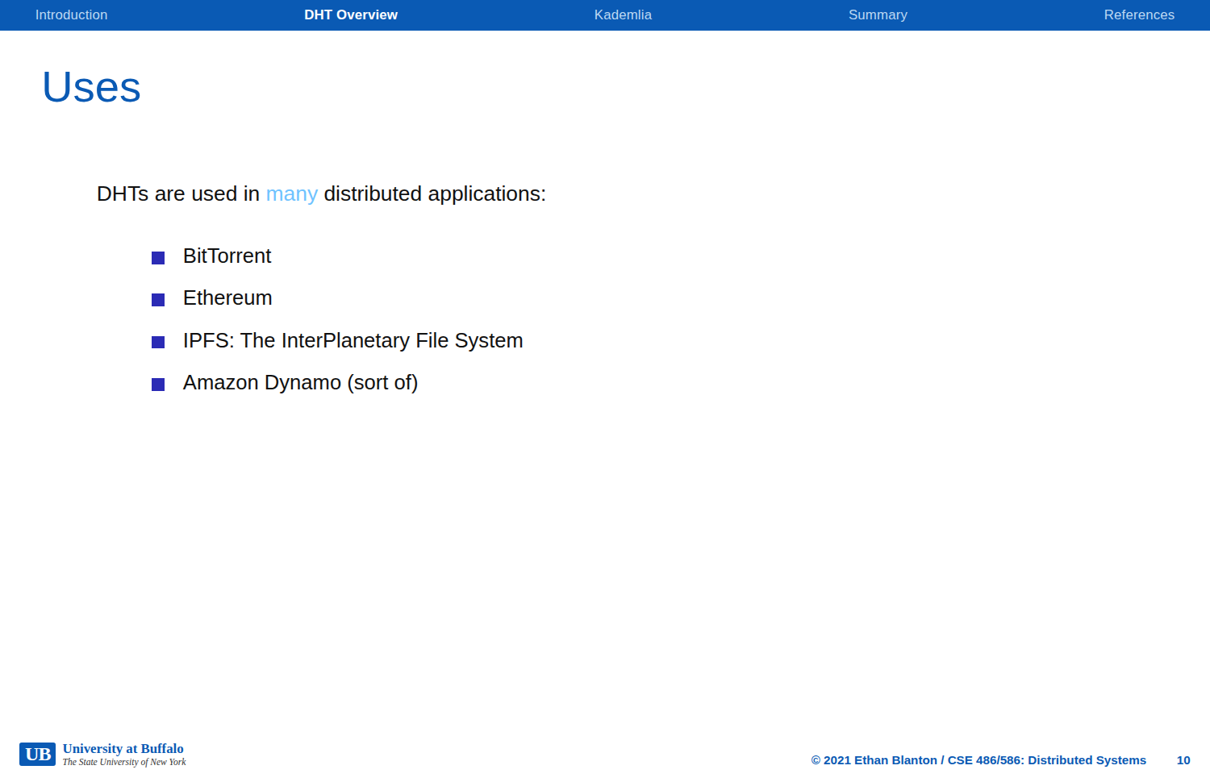Introduction DHT Overview Kademlia Summary References
Uses
DHTs are used in many distributed applications:
BitTorrent
Ethereum
IPFS: The InterPlanetary File System
Amazon Dynamo (sort of)
UB University at Buffalo The State University of New York
© 2021 Ethan Blanton / CSE 486/586: Distributed Systems 10